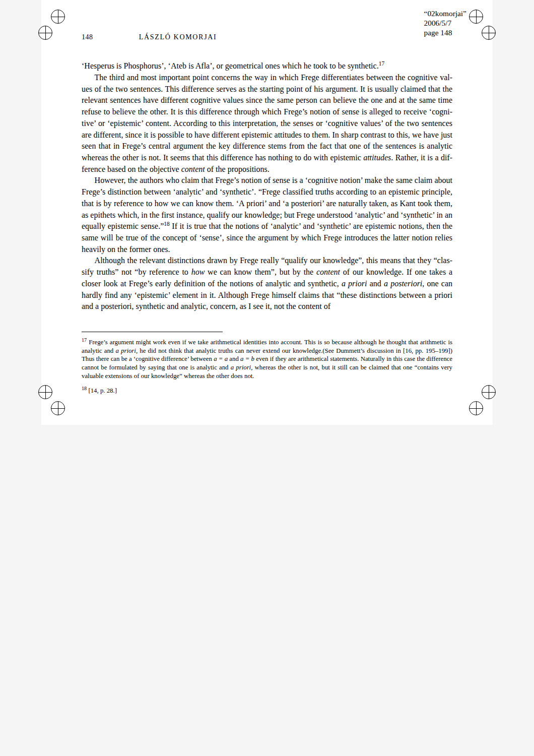“02komorjai”
2006/5/7
page 148
148 LÁSZLÓ KOMORJAI
‘Hesperus is Phosphorus’, ‘Ateb is Afla’, or geometrical ones which he took to be synthetic.17
The third and most important point concerns the way in which Frege differentiates between the cognitive values of the two sentences. This difference serves as the starting point of his argument. It is usually claimed that the relevant sentences have different cognitive values since the same person can believe the one and at the same time refuse to believe the other. It is this difference through which Frege’s notion of sense is alleged to receive ‘cognitive’ or ‘epistemic’ content. According to this interpretation, the senses or ‘cognitive values’ of the two sentences are different, since it is possible to have different epistemic attitudes to them. In sharp contrast to this, we have just seen that in Frege’s central argument the key difference stems from the fact that one of the sentences is analytic whereas the other is not. It seems that this difference has nothing to do with epistemic attitudes. Rather, it is a difference based on the objective content of the propositions.
However, the authors who claim that Frege’s notion of sense is a ‘cognitive notion’ make the same claim about Frege’s distinction between ‘analytic’ and ‘synthetic’. “Frege classified truths according to an epistemic principle, that is by reference to how we can know them. ‘A priori’ and ‘a posteriori’ are naturally taken, as Kant took them, as epithets which, in the first instance, qualify our knowledge; but Frege understood ‘analytic’ and ‘synthetic’ in an equally epistemic sense.”18 If it is true that the notions of ‘analytic’ and ‘synthetic’ are epistemic notions, then the same will be true of the concept of ‘sense’, since the argument by which Frege introduces the latter notion relies heavily on the former ones.
Although the relevant distinctions drawn by Frege really “qualify our knowledge”, this means that they “classify truths” not “by reference to how we can know them”, but by the content of our knowledge. If one takes a closer look at Frege’s early definition of the notions of analytic and synthetic, a priori and a posteriori, one can hardly find any ‘epistemic’ element in it. Although Frege himself claims that “these distinctions between a priori and a posteriori, synthetic and analytic, concern, as I see it, not the content of
17 Frege’s argument might work even if we take arithmetical identities into account. This is so because although he thought that arithmetic is analytic and a priori, he did not think that analytic truths can never extend our knowledge.(See Dummett’s discussion in [16, pp. 195–199]) Thus there can be a ‘cognitive difference’ between a = a and a = b even if they are arithmetical statements. Naturally in this case the difference cannot be formulated by saying that one is analytic and a priori, whereas the other is not, but it still can be claimed that one “contains very valuable extensions of our knowledge” whereas the other does not.
18 [14, p. 28.]